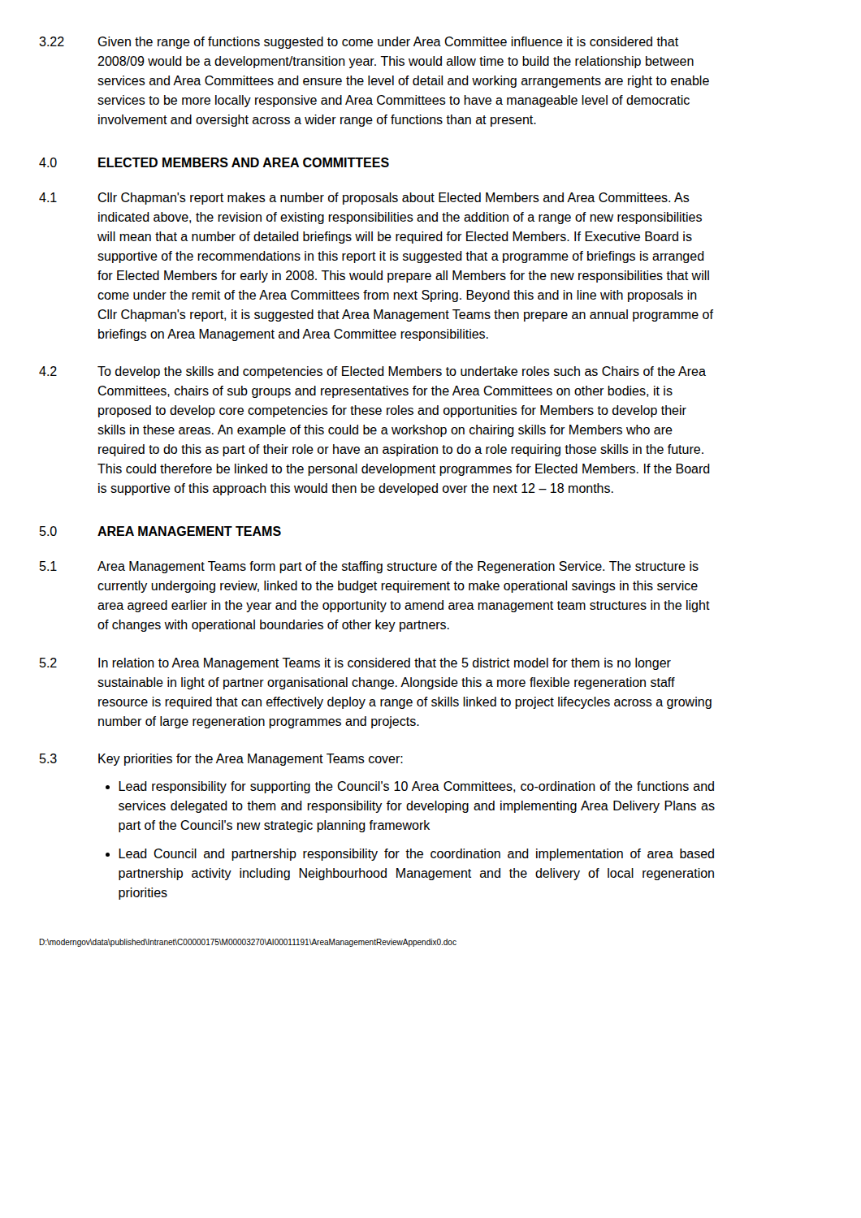3.22
Given the range of functions suggested to come under Area Committee influence it is considered that 2008/09 would be a development/transition year. This would allow time to build the relationship between services and Area Committees and ensure the level of detail and working arrangements are right to enable services to be more locally responsive and Area Committees to have a manageable level of democratic involvement and oversight across a wider range of functions than at present.
4.0 Elected Members and Area Committees
4.1
Cllr Chapman's report makes a number of proposals about Elected Members and Area Committees. As indicated above, the revision of existing responsibilities and the addition of a range of new responsibilities will mean that a number of detailed briefings will be required for Elected Members. If Executive Board is supportive of the recommendations in this report it is suggested that a programme of briefings is arranged for Elected Members for early in 2008. This would prepare all Members for the new responsibilities that will come under the remit of the Area Committees from next Spring. Beyond this and in line with proposals in Cllr Chapman's report, it is suggested that Area Management Teams then prepare an annual programme of briefings on Area Management and Area Committee responsibilities.
4.2
To develop the skills and competencies of Elected Members to undertake roles such as Chairs of the Area Committees, chairs of sub groups and representatives for the Area Committees on other bodies, it is proposed to develop core competencies for these roles and opportunities for Members to develop their skills in these areas. An example of this could be a workshop on chairing skills for Members who are required to do this as part of their role or have an aspiration to do a role requiring those skills in the future. This could therefore be linked to the personal development programmes for Elected Members. If the Board is supportive of this approach this would then be developed over the next 12 – 18 months.
5.0 Area Management Teams
5.1
Area Management Teams form part of the staffing structure of the Regeneration Service. The structure is currently undergoing review, linked to the budget requirement to make operational savings in this service area agreed earlier in the year and the opportunity to amend area management team structures in the light of changes with operational boundaries of other key partners.
5.2
In relation to Area Management Teams it is considered that the 5 district model for them is no longer sustainable in light of partner organisational change. Alongside this a more flexible regeneration staff resource is required that can effectively deploy a range of skills linked to project lifecycles across a growing number of large regeneration programmes and projects.
5.3
Key priorities for the Area Management Teams cover:
Lead responsibility for supporting the Council's 10 Area Committees, co-ordination of the functions and services delegated to them and responsibility for developing and implementing Area Delivery Plans as part of the Council's new strategic planning framework
Lead Council and partnership responsibility for the coordination and implementation of area based partnership activity including Neighbourhood Management and the delivery of local regeneration priorities
D:\moderngov\data\published\Intranet\C00000175\M00003270\AI00011191\AreaManagementReviewAppendix0.doc